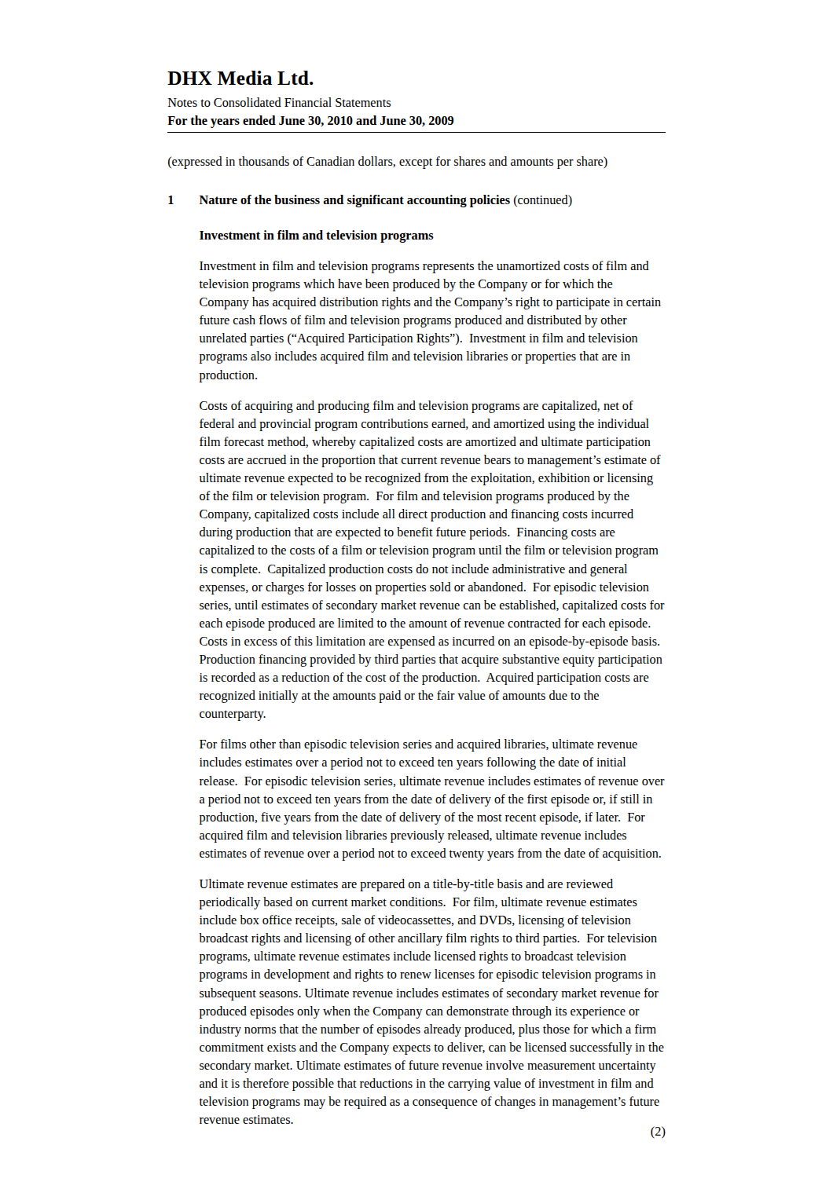DHX Media Ltd.
Notes to Consolidated Financial Statements
For the years ended June 30, 2010 and June 30, 2009
(expressed in thousands of Canadian dollars, except for shares and amounts per share)
1 Nature of the business and significant accounting policies (continued)
Investment in film and television programs
Investment in film and television programs represents the unamortized costs of film and television programs which have been produced by the Company or for which the Company has acquired distribution rights and the Company’s right to participate in certain future cash flows of film and television programs produced and distributed by other unrelated parties (“Acquired Participation Rights”). Investment in film and television programs also includes acquired film and television libraries or properties that are in production.
Costs of acquiring and producing film and television programs are capitalized, net of federal and provincial program contributions earned, and amortized using the individual film forecast method, whereby capitalized costs are amortized and ultimate participation costs are accrued in the proportion that current revenue bears to management’s estimate of ultimate revenue expected to be recognized from the exploitation, exhibition or licensing of the film or television program. For film and television programs produced by the Company, capitalized costs include all direct production and financing costs incurred during production that are expected to benefit future periods. Financing costs are capitalized to the costs of a film or television program until the film or television program is complete. Capitalized production costs do not include administrative and general expenses, or charges for losses on properties sold or abandoned. For episodic television series, until estimates of secondary market revenue can be established, capitalized costs for each episode produced are limited to the amount of revenue contracted for each episode. Costs in excess of this limitation are expensed as incurred on an episode-by-episode basis. Production financing provided by third parties that acquire substantive equity participation is recorded as a reduction of the cost of the production. Acquired participation costs are recognized initially at the amounts paid or the fair value of amounts due to the counterparty.
For films other than episodic television series and acquired libraries, ultimate revenue includes estimates over a period not to exceed ten years following the date of initial release. For episodic television series, ultimate revenue includes estimates of revenue over a period not to exceed ten years from the date of delivery of the first episode or, if still in production, five years from the date of delivery of the most recent episode, if later. For acquired film and television libraries previously released, ultimate revenue includes estimates of revenue over a period not to exceed twenty years from the date of acquisition.
Ultimate revenue estimates are prepared on a title-by-title basis and are reviewed periodically based on current market conditions. For film, ultimate revenue estimates include box office receipts, sale of videocassettes, and DVDs, licensing of television broadcast rights and licensing of other ancillary film rights to third parties. For television programs, ultimate revenue estimates include licensed rights to broadcast television programs in development and rights to renew licenses for episodic television programs in subsequent seasons. Ultimate revenue includes estimates of secondary market revenue for produced episodes only when the Company can demonstrate through its experience or industry norms that the number of episodes already produced, plus those for which a firm commitment exists and the Company expects to deliver, can be licensed successfully in the secondary market. Ultimate estimates of future revenue involve measurement uncertainty and it is therefore possible that reductions in the carrying value of investment in film and television programs may be required as a consequence of changes in management’s future revenue estimates.
(2)